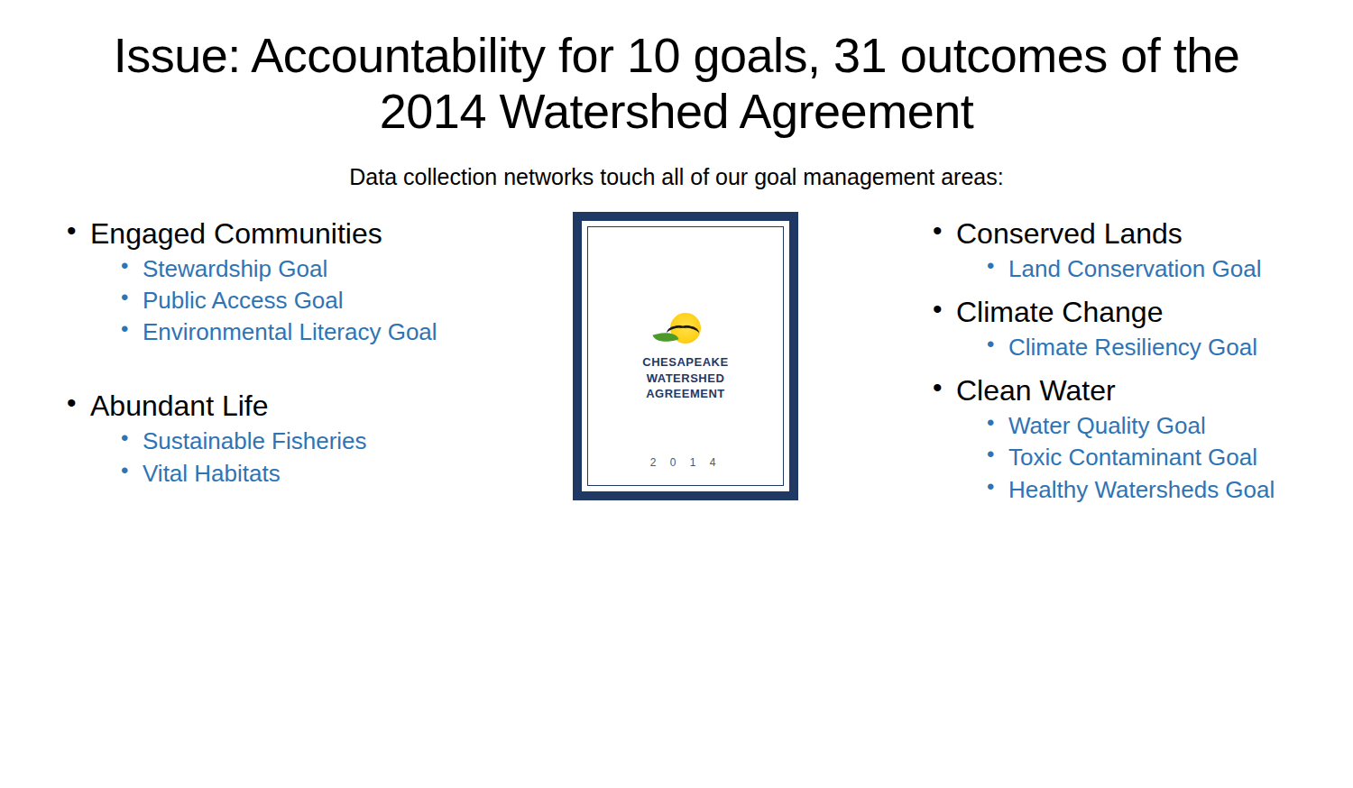Issue: Accountability for 10 goals, 31 outcomes of the 2014 Watershed Agreement
Data collection networks touch all of our goal management areas:
Engaged Communities
Stewardship Goal
Public Access Goal
Environmental Literacy Goal
Abundant Life
Sustainable Fisheries
Vital Habitats
CHESAPEAKE
WATERSHED
AGREEMENT
2 0 1 4
Conserved Lands
Land Conservation Goal
Climate Change
Climate Resiliency Goal
Clean Water
Water Quality Goal
Toxic Contaminant Goal
Healthy Watersheds Goal